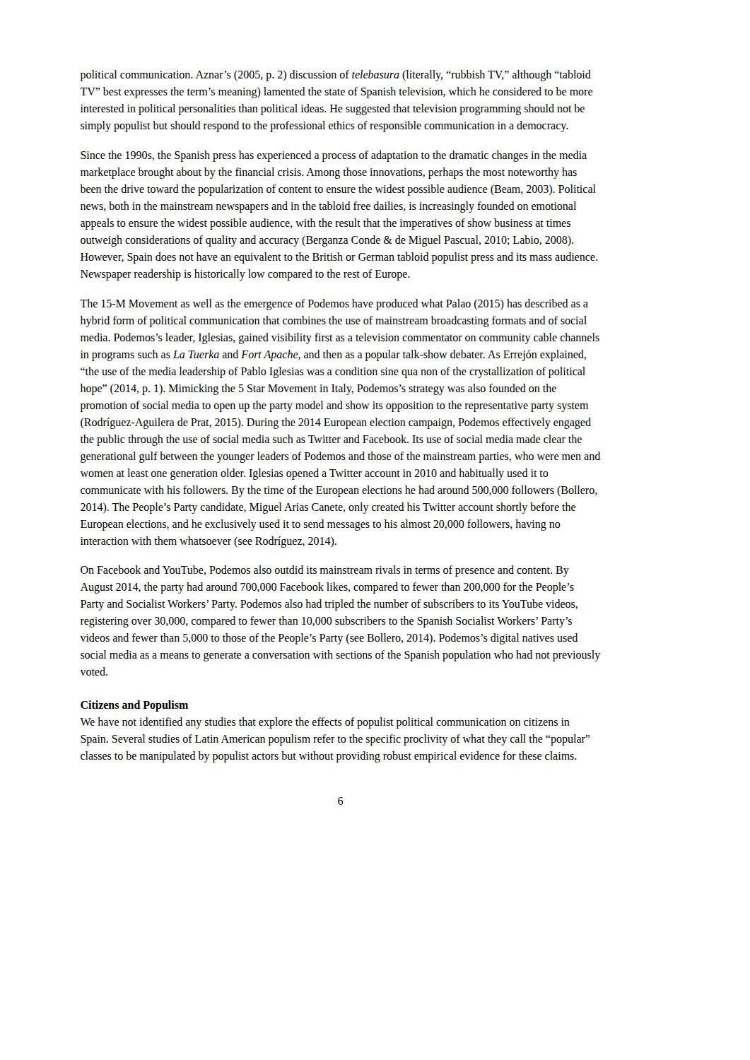political communication. Aznar’s (2005, p. 2) discussion of telebasura (literally, “rubbish TV,” although “tabloid TV” best expresses the term’s meaning) lamented the state of Spanish television, which he considered to be more interested in political personalities than political ideas. He suggested that television programming should not be simply populist but should respond to the professional ethics of responsible communication in a democracy.
Since the 1990s, the Spanish press has experienced a process of adaptation to the dramatic changes in the media marketplace brought about by the financial crisis. Among those innovations, perhaps the most noteworthy has been the drive toward the popularization of content to ensure the widest possible audience (Beam, 2003). Political news, both in the mainstream newspapers and in the tabloid free dailies, is increasingly founded on emotional appeals to ensure the widest possible audience, with the result that the imperatives of show business at times outweigh considerations of quality and accuracy (Berganza Conde & de Miguel Pascual, 2010; Labio, 2008). However, Spain does not have an equivalent to the British or German tabloid populist press and its mass audience. Newspaper readership is historically low compared to the rest of Europe.
The 15-M Movement as well as the emergence of Podemos have produced what Palao (2015) has described as a hybrid form of political communication that combines the use of mainstream broadcasting formats and of social media. Podemos’s leader, Iglesias, gained visibility first as a television commentator on community cable channels in programs such as La Tuerka and Fort Apache, and then as a popular talk-show debater. As Errejón explained, “the use of the media leadership of Pablo Iglesias was a condition sine qua non of the crystallization of political hope” (2014, p. 1). Mimicking the 5 Star Movement in Italy, Podemos’s strategy was also founded on the promotion of social media to open up the party model and show its opposition to the representative party system (Rodríguez-Aguilera de Prat, 2015). During the 2014 European election campaign, Podemos effectively engaged the public through the use of social media such as Twitter and Facebook. Its use of social media made clear the generational gulf between the younger leaders of Podemos and those of the mainstream parties, who were men and women at least one generation older. Iglesias opened a Twitter account in 2010 and habitually used it to communicate with his followers. By the time of the European elections he had around 500,000 followers (Bollero, 2014). The People’s Party candidate, Miguel Arias Canete, only created his Twitter account shortly before the European elections, and he exclusively used it to send messages to his almost 20,000 followers, having no interaction with them whatsoever (see Rodríguez, 2014).
On Facebook and YouTube, Podemos also outdid its mainstream rivals in terms of presence and content. By August 2014, the party had around 700,000 Facebook likes, compared to fewer than 200,000 for the People’s Party and Socialist Workers’ Party. Podemos also had tripled the number of subscribers to its YouTube videos, registering over 30,000, compared to fewer than 10,000 subscribers to the Spanish Socialist Workers’ Party’s videos and fewer than 5,000 to those of the People’s Party (see Bollero, 2014). Podemos’s digital natives used social media as a means to generate a conversation with sections of the Spanish population who had not previously voted.
Citizens and Populism
We have not identified any studies that explore the effects of populist political communication on citizens in Spain. Several studies of Latin American populism refer to the specific proclivity of what they call the “popular” classes to be manipulated by populist actors but without providing robust empirical evidence for these claims.
6